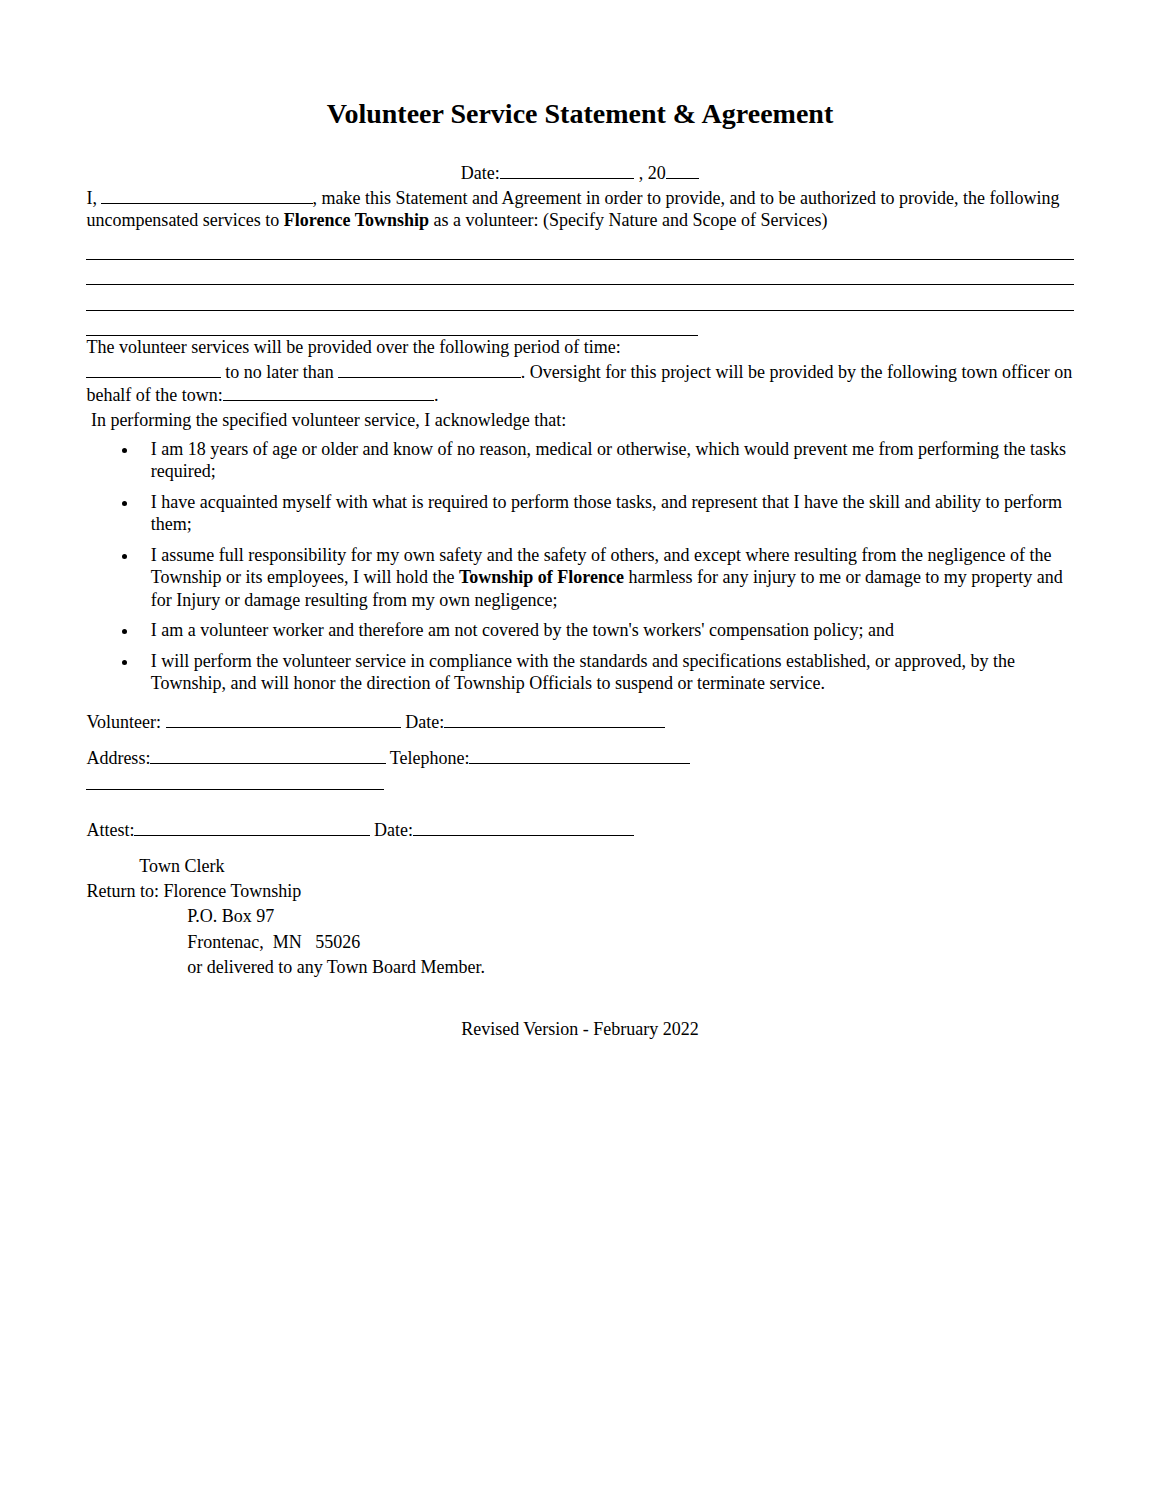Volunteer Service Statement & Agreement
Date: , 20
I, , make this Statement and Agreement in order to provide, and to be authorized to provide, the following uncompensated services to Florence Township as a volunteer: (Specify Nature and Scope of Services)
The volunteer services will be provided over the following period of time:
to no later than . Oversight for this project will be provided by the following town officer on behalf of the town: .
In performing the specified volunteer service, I acknowledge that:
I am 18 years of age or older and know of no reason, medical or otherwise, which would prevent me from performing the tasks required;
I have acquainted myself with what is required to perform those tasks, and represent that I have the skill and ability to perform them;
I assume full responsibility for my own safety and the safety of others, and except where resulting from the negligence of the Township or its employees, I will hold the Township of Florence harmless for any injury to me or damage to my property and for Injury or damage resulting from my own negligence;
I am a volunteer worker and therefore am not covered by the town's workers' compensation policy; and
I will perform the volunteer service in compliance with the standards and specifications established, or approved, by the Township, and will honor the direction of Township Officials to suspend or terminate service.
Volunteer: Date:
Address: Telephone:
Attest: Date:
Town Clerk
Return to: Florence Township
P.O. Box 97
Frontenac, MN 55026
or delivered to any Town Board Member.
Revised Version - February 2022